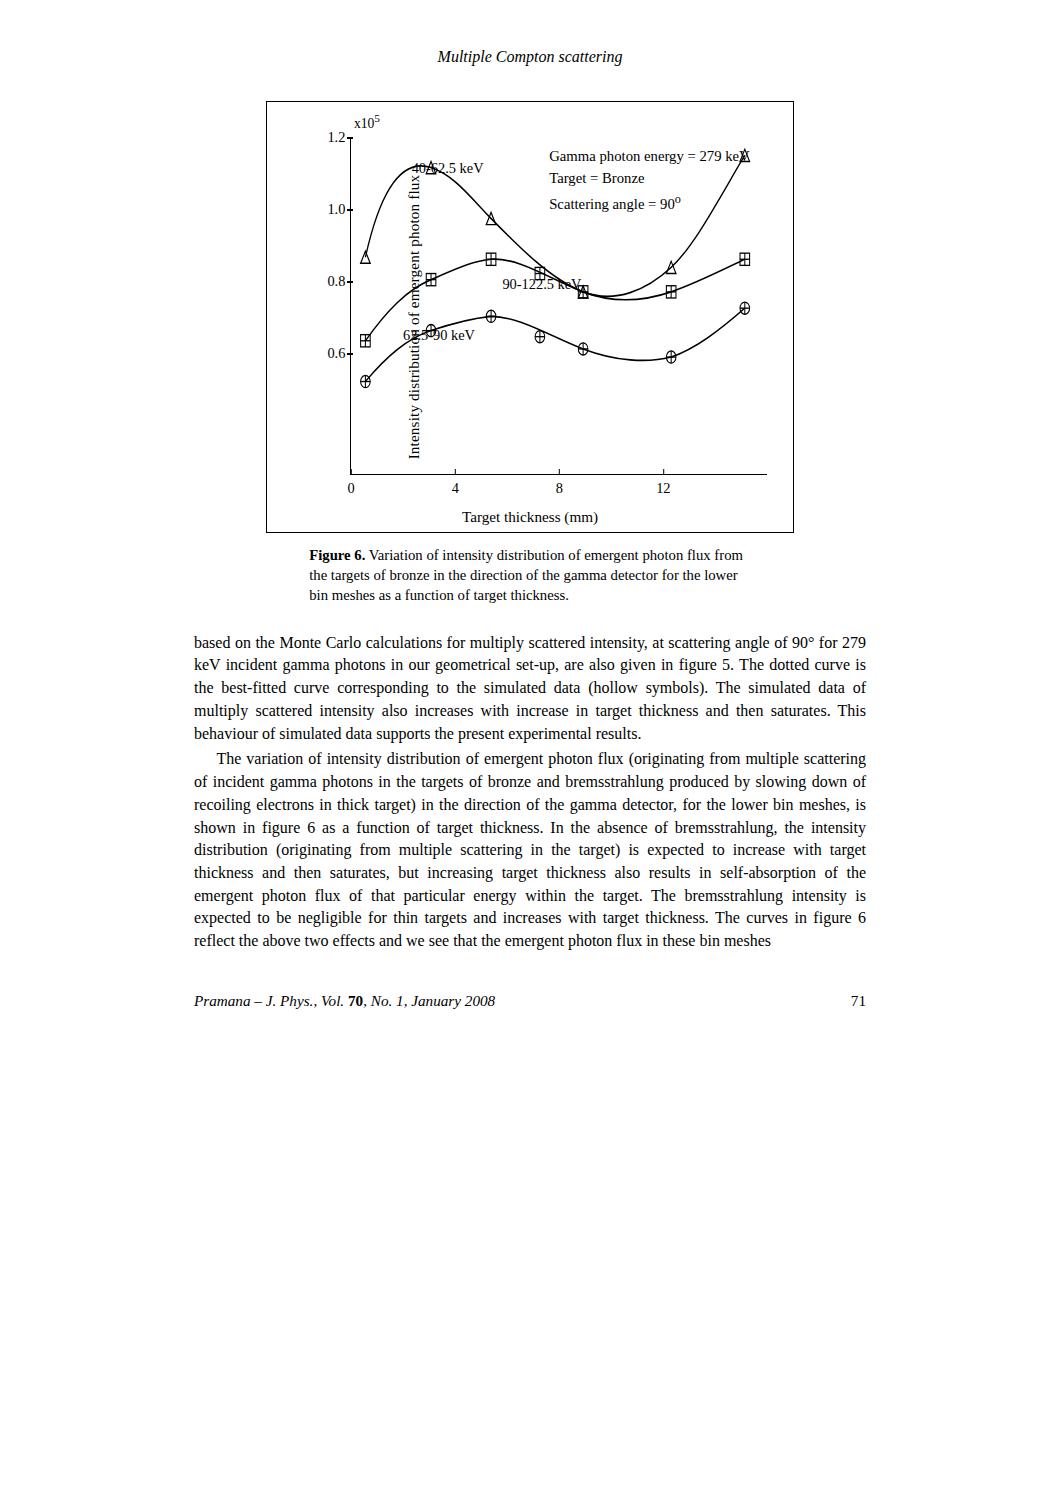Multiple Compton scattering
Intensity distribution of emergent photon flux
Target thickness (mm)
x105
1.2
1.0
0.8
0.6
0
4
8
12
Gamma photon energy = 279 keV
Target = Bronze
Scattering angle = 90o
40-62.5 keV
90-122.5 keV
62.5-90 keV
Figure 6. Variation of intensity distribution of emergent photon flux from the targets of bronze in the direction of the gamma detector for the lower bin meshes as a function of target thickness.
based on the Monte Carlo calculations for multiply scattered intensity, at scattering angle of 90° for 279 keV incident gamma photons in our geometrical set-up, are also given in figure 5. The dotted curve is the best-fitted curve corresponding to the simulated data (hollow symbols). The simulated data of multiply scattered intensity also increases with increase in target thickness and then saturates. This behaviour of simulated data supports the present experimental results.
The variation of intensity distribution of emergent photon flux (originating from multiple scattering of incident gamma photons in the targets of bronze and bremsstrahlung produced by slowing down of recoiling electrons in thick target) in the direction of the gamma detector, for the lower bin meshes, is shown in figure 6 as a function of target thickness. In the absence of bremsstrahlung, the intensity distribution (originating from multiple scattering in the target) is expected to increase with target thickness and then saturates, but increasing target thickness also results in self-absorption of the emergent photon flux of that particular energy within the target. The bremsstrahlung intensity is expected to be negligible for thin targets and increases with target thickness. The curves in figure 6 reflect the above two effects and we see that the emergent photon flux in these bin meshes
Pramana – J. Phys., Vol. 70, No. 1, January 2008
71